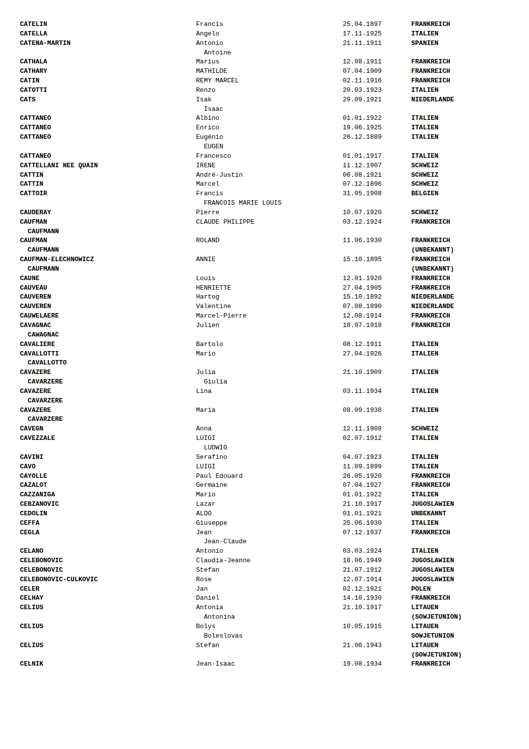| CATELIN | Francis | 25.04.1897 | FRANKREICH |
| CATELLA | Angelo | 17.11.1925 | ITALIEN |
| CATENA-MARTIN | Antonio | 21.11.1911 | SPANIEN |
| | Antoine | | |
| CATHALA | Marius | 12.08.1911 | FRANKREICH |
| CATHARY | MATHILDE | 07.04.1909 | FRANKREICH |
| CATIN | REMY MARCEL | 02.11.1916 | FRANKREICH |
| CATOTTI | Renzo | 20.03.1923 | ITALIEN |
| CATS | Isak | 29.09.1921 | NIEDERLANDE |
| | Isaac | | |
| CATTANEO | Albino | 01.01.1922 | ITALIEN |
| CATTANEO | Enrico | 19.06.1925 | ITALIEN |
| CATTANEO | Eugénio | 26.12.1889 | ITALIEN |
| | EUGEN | | |
| CATTANEO | Francesco | 01.01.1917 | ITALIEN |
| CATTELLANI NEE QUAIN | IRENE | 11.12.1907 | SCHWEIZ |
| CATTIN | André-Justin | 06.08.1921 | SCHWEIZ |
| CATTIN | Marcel | 07.12.1896 | SCHWEIZ |
| CATTOIR | Francis | 31.05.1908 | BELGIEN |
| | FRANCOIS MARIE LOUIS | | |
| CAUDERAY | Pierre | 10.07.1920 | SCHWEIZ |
| CAUFMAN | CLAUDE PHILIPPE | 03.12.1924 | FRANKREICH |
| CAUFMANN | | | |
| CAUFMAN | ROLAND | 11.06.1930 | FRANKREICH |
| CAUFMANN | | | (UNBEKANNT) |
| CAUFMAN-ELECHNOWICZ | ANNIE | 15.10.1895 | FRANKREICH |
| CAUFMANN | | | (UNBEKANNT) |
| CAUNE | Louis | 12.01.1920 | FRANKREICH |
| CAUVEAU | HENRIETTE | 27.04.1905 | FRANKREICH |
| CAUVEREN | Hartog | 15.10.1892 | NIEDERLANDE |
| CAUVEREN | Valentine | 07.08.1890 | NIEDERLANDE |
| CAUWELAERE | Marcel-Pierre | 12.08.1914 | FRANKREICH |
| CAVAGNAC | Julien | 18.07.1918 | FRANKREICH |
| CAWAGNAC | | | |
| CAVALIERE | Bartolo | 08.12.1911 | ITALIEN |
| CAVALLOTTI | Mario | 27.04.1926 | ITALIEN |
| CAVALLOTTO | | | |
| CAVAZERE | Julia | 21.10.1909 | ITALIEN |
| CAVARZERE | Giulia | | |
| CAVAZERE | Lina | 03.11.1934 | ITALIEN |
| CAVARZERE | | | |
| CAVAZERE | Maria | 08.09.1938 | ITALIEN |
| CAVARZERE | | | |
| CAVEGN | Anna | 12.11.1908 | SCHWEIZ |
| CAVEZZALE | LUIGI | 02.07.1912 | ITALIEN |
| | LUDWIG | | |
| CAVINI | Serafino | 04.07.1923 | ITALIEN |
| CAVO | LUIGI | 11.09.1899 | ITALIEN |
| CAYOLLE | Paul Edouard | 26.05.1920 | FRANKREICH |
| CAZALOT | Germaine | 07.04.1927 | FRANKREICH |
| CAZZANIGA | Mario | 01.01.1922 | ITALIEN |
| CEBZANOVIC | Lazar | 21.10.1917 | JUGOSLAWIEN |
| CEDOLIN | ALDO | 01.01.1921 | UNBEKANNT |
| CEFFA | Giuseppe | 25.06.1930 | ITALIEN |
| CEGLA | Jean | 07.12.1937 | FRANKREICH |
| | Jean-Claude | | |
| CELANO | Antonio | 03.03.1924 | ITALIEN |
| CELEBONOVIC | Claudia-Jeanne | 18.06.1949 | JUGOSLAWIEN |
| CELEBONOVIC | Stefan | 21.07.1912 | JUGOSLAWIEN |
| CELEBONOVIC-CULKOVIC | Rose | 12.07.1914 | JUGOSLAWIEN |
| CELER | Jan | 02.12.1921 | POLEN |
| CELHAY | Daniel | 14.10.1930 | FRANKREICH |
| CELIUS | Antonia | 21.10.1917 | LITAUEN |
| | Antonina | | (SOWJETUNION) |
| CELIUS | Bolys | 10.05.1915 | LITAUEN |
| | Boleslovas | | SOWJETUNION |
| CELIUS | Stefan | 21.06.1943 | LITAUEN |
| | | | (SOWJETUNION) |
| CELNIK | Jean-Isaac | 19.08.1934 | FRANKREICH |